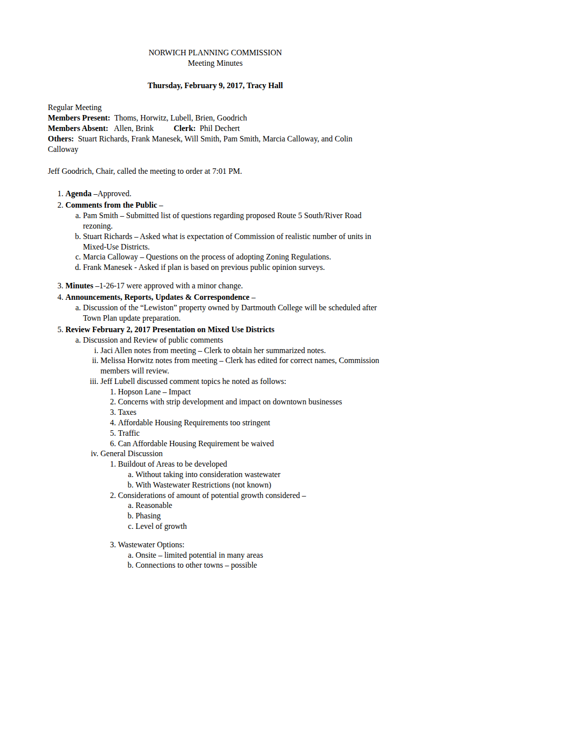NORWICH PLANNING COMMISSION
Meeting Minutes
Thursday, February 9, 2017, Tracy Hall
Regular Meeting
Members Present: Thoms, Horwitz, Lubell, Brien, Goodrich
Members Absent: Allen, Brink Clerk: Phil Dechert
Others: Stuart Richards, Frank Manesek, Will Smith, Pam Smith, Marcia Calloway, and Colin Calloway
Jeff Goodrich, Chair, called the meeting to order at 7:01 PM.
Agenda –Approved.
Comments from the Public –
Pam Smith – Submitted list of questions regarding proposed Route 5 South/River Road rezoning.
Stuart Richards – Asked what is expectation of Commission of realistic number of units in Mixed-Use Districts.
Marcia Calloway – Questions on the process of adopting Zoning Regulations.
Frank Manesek - Asked if plan is based on previous public opinion surveys.
Minutes –1-26-17 were approved with a minor change.
Announcements, Reports, Updates & Correspondence –
Discussion of the “Lewiston” property owned by Dartmouth College will be scheduled after Town Plan update preparation.
Review February 2, 2017 Presentation on Mixed Use Districts
Discussion and Review of public comments
Jaci Allen notes from meeting – Clerk to obtain her summarized notes.
Melissa Horwitz notes from meeting – Clerk has edited for correct names, Commission members will review.
Jeff Lubell discussed comment topics he noted as follows:
Hopson Lane – Impact
Concerns with strip development and impact on downtown businesses
Taxes
Affordable Housing Requirements too stringent
Traffic
Can Affordable Housing Requirement be waived
General Discussion
Buildout of Areas to be developed
Without taking into consideration wastewater
With Wastewater Restrictions (not known)
Considerations of amount of potential growth considered –
Reasonable
Phasing
Level of growth
Wastewater Options:
Onsite – limited potential in many areas
Connections to other towns – possible